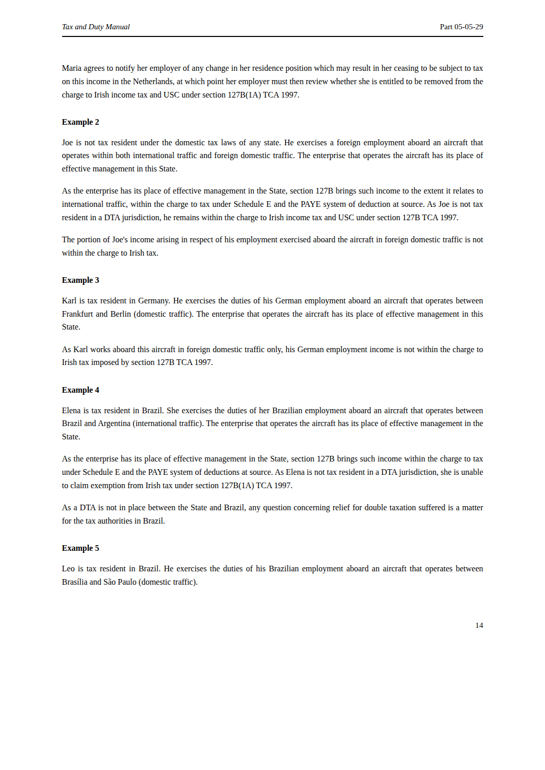Tax and Duty Manual
Part 05-05-29
Maria agrees to notify her employer of any change in her residence position which may result in her ceasing to be subject to tax on this income in the Netherlands, at which point her employer must then review whether she is entitled to be removed from the charge to Irish income tax and USC under section 127B(1A) TCA 1997.
Example 2
Joe is not tax resident under the domestic tax laws of any state. He exercises a foreign employment aboard an aircraft that operates within both international traffic and foreign domestic traffic. The enterprise that operates the aircraft has its place of effective management in this State.
As the enterprise has its place of effective management in the State, section 127B brings such income to the extent it relates to international traffic, within the charge to tax under Schedule E and the PAYE system of deduction at source. As Joe is not tax resident in a DTA jurisdiction, he remains within the charge to Irish income tax and USC under section 127B TCA 1997.
The portion of Joe's income arising in respect of his employment exercised aboard the aircraft in foreign domestic traffic is not within the charge to Irish tax.
Example 3
Karl is tax resident in Germany. He exercises the duties of his German employment aboard an aircraft that operates between Frankfurt and Berlin (domestic traffic). The enterprise that operates the aircraft has its place of effective management in this State.
As Karl works aboard this aircraft in foreign domestic traffic only, his German employment income is not within the charge to Irish tax imposed by section 127B TCA 1997.
Example 4
Elena is tax resident in Brazil. She exercises the duties of her Brazilian employment aboard an aircraft that operates between Brazil and Argentina (international traffic). The enterprise that operates the aircraft has its place of effective management in the State.
As the enterprise has its place of effective management in the State, section 127B brings such income within the charge to tax under Schedule E and the PAYE system of deductions at source. As Elena is not tax resident in a DTA jurisdiction, she is unable to claim exemption from Irish tax under section 127B(1A) TCA 1997.
As a DTA is not in place between the State and Brazil, any question concerning relief for double taxation suffered is a matter for the tax authorities in Brazil.
Example 5
Leo is tax resident in Brazil. He exercises the duties of his Brazilian employment aboard an aircraft that operates between Brasília and São Paulo (domestic traffic).
14